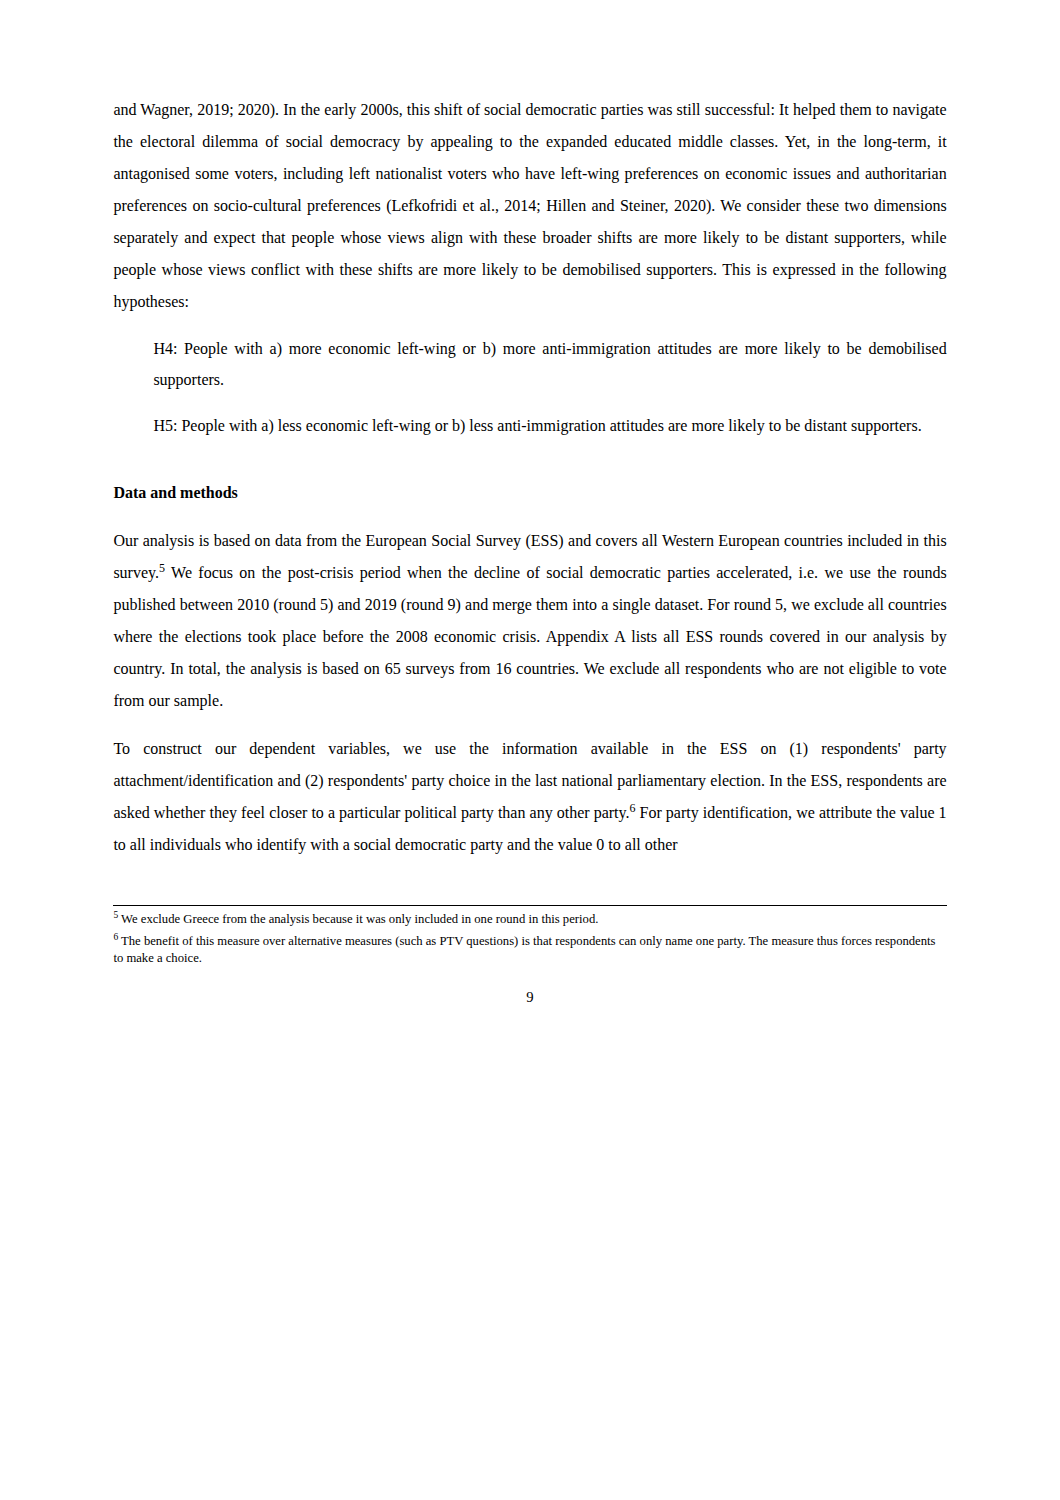and Wagner, 2019; 2020). In the early 2000s, this shift of social democratic parties was still successful: It helped them to navigate the electoral dilemma of social democracy by appealing to the expanded educated middle classes. Yet, in the long-term, it antagonised some voters, including left nationalist voters who have left-wing preferences on economic issues and authoritarian preferences on socio-cultural preferences (Lefkofridi et al., 2014; Hillen and Steiner, 2020). We consider these two dimensions separately and expect that people whose views align with these broader shifts are more likely to be distant supporters, while people whose views conflict with these shifts are more likely to be demobilised supporters. This is expressed in the following hypotheses:
H4: People with a) more economic left-wing or b) more anti-immigration attitudes are more likely to be demobilised supporters.
H5: People with a) less economic left-wing or b) less anti-immigration attitudes are more likely to be distant supporters.
Data and methods
Our analysis is based on data from the European Social Survey (ESS) and covers all Western European countries included in this survey.5 We focus on the post-crisis period when the decline of social democratic parties accelerated, i.e. we use the rounds published between 2010 (round 5) and 2019 (round 9) and merge them into a single dataset. For round 5, we exclude all countries where the elections took place before the 2008 economic crisis. Appendix A lists all ESS rounds covered in our analysis by country. In total, the analysis is based on 65 surveys from 16 countries. We exclude all respondents who are not eligible to vote from our sample.
To construct our dependent variables, we use the information available in the ESS on (1) respondents' party attachment/identification and (2) respondents' party choice in the last national parliamentary election. In the ESS, respondents are asked whether they feel closer to a particular political party than any other party.6 For party identification, we attribute the value 1 to all individuals who identify with a social democratic party and the value 0 to all other
5 We exclude Greece from the analysis because it was only included in one round in this period.
6 The benefit of this measure over alternative measures (such as PTV questions) is that respondents can only name one party. The measure thus forces respondents to make a choice.
9